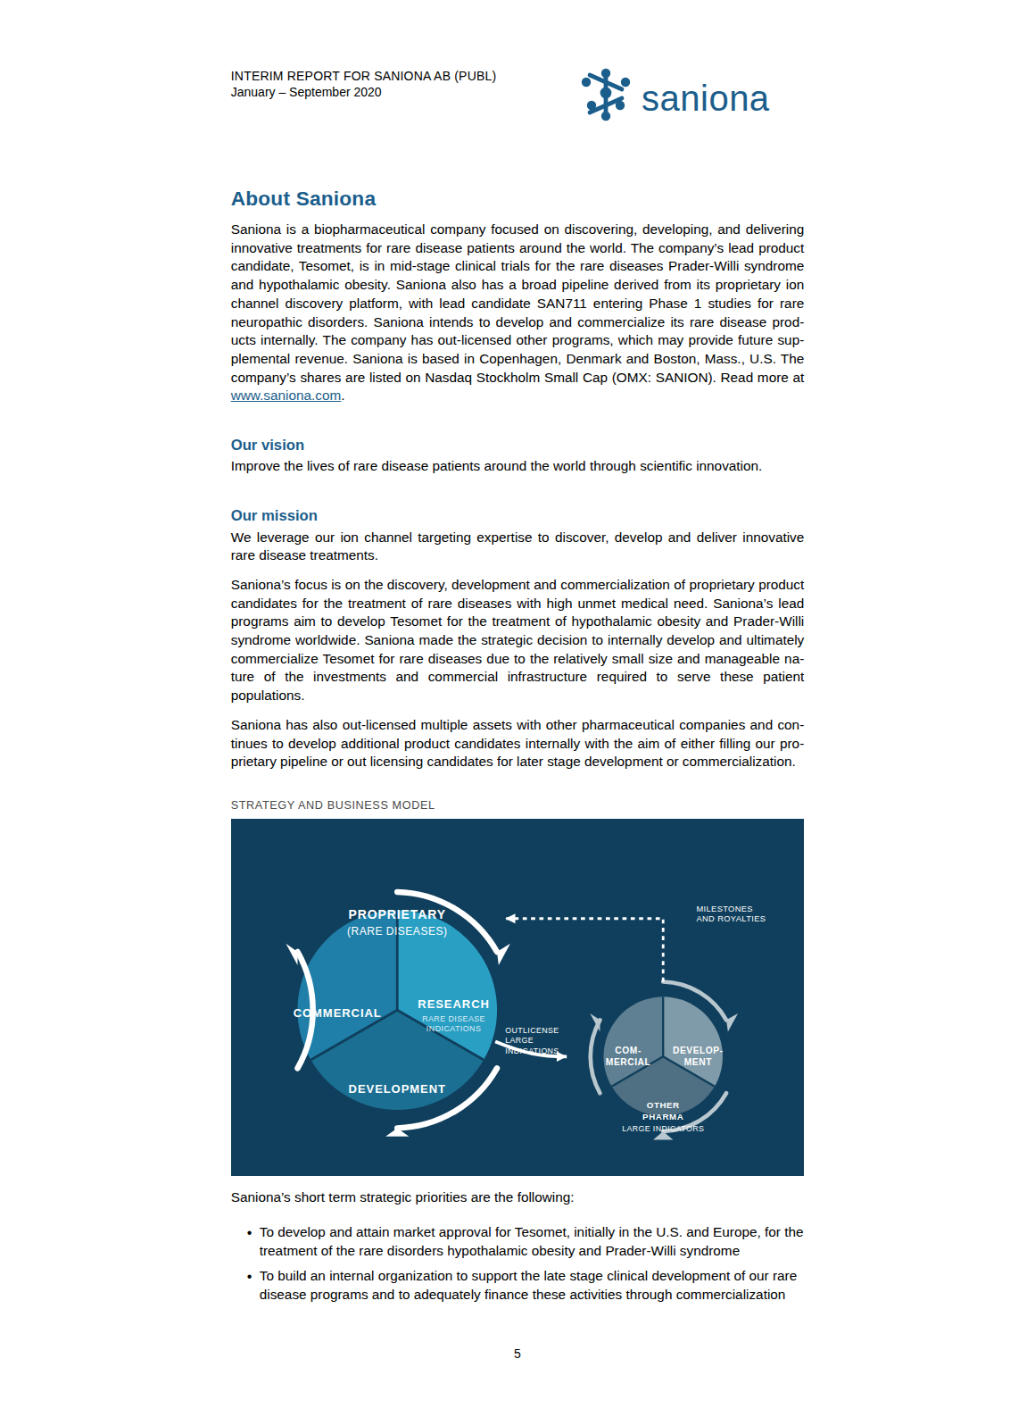INTERIM REPORT FOR SANIONA AB (PUBL)
January – September 2020
saniona
About Saniona
Saniona is a biopharmaceutical company focused on discovering, developing, and delivering innovative treatments for rare disease patients around the world. The company’s lead product candidate, Tesomet, is in mid-stage clinical trials for the rare diseases Prader-Willi syndrome and hypothalamic obesity. Saniona also has a broad pipeline derived from its proprietary ion channel discovery platform, with lead candidate SAN711 entering Phase 1 studies for rare neuropathic disorders. Saniona intends to develop and commercialize its rare disease products internally. The company has out-licensed other programs, which may provide future supplemental revenue. Saniona is based in Copenhagen, Denmark and Boston, Mass., U.S. The company’s shares are listed on Nasdaq Stockholm Small Cap (OMX: SANION). Read more at www.saniona.com.
Our vision
Improve the lives of rare disease patients around the world through scientific innovation.
Our mission
We leverage our ion channel targeting expertise to discover, develop and deliver innovative rare disease treatments.
Saniona’s focus is on the discovery, development and commercialization of proprietary product candidates for the treatment of rare diseases with high unmet medical need. Saniona’s lead programs aim to develop Tesomet for the treatment of hypothalamic obesity and Prader-Willi syndrome worldwide. Saniona made the strategic decision to internally develop and ultimately commercialize Tesomet for rare diseases due to the relatively small size and manageable nature of the investments and commercial infrastructure required to serve these patient populations.
Saniona has also out-licensed multiple assets with other pharmaceutical companies and continues to develop additional product candidates internally with the aim of either filling our proprietary pipeline or out licensing candidates for later stage development or commercialization.
STRATEGY AND BUSINESS MODEL
PROPRIETARY (RARE DISEASES) COMMERCIAL RESEARCH RARE DISEASE INDICATIONS DEVELOPMENT OUTLICENSE LARGE INDICATIONS COM- MERCIAL DEVELOP- MENT OTHER PHARMA LARGE INDICATORS MILESTONES AND ROYALTIES
Saniona’s short term strategic priorities are the following:
To develop and attain market approval for Tesomet, initially in the U.S. and Europe, for the treatment of the rare disorders hypothalamic obesity and Prader-Willi syndrome
To build an internal organization to support the late stage clinical development of our rare disease programs and to adequately finance these activities through commercialization
5